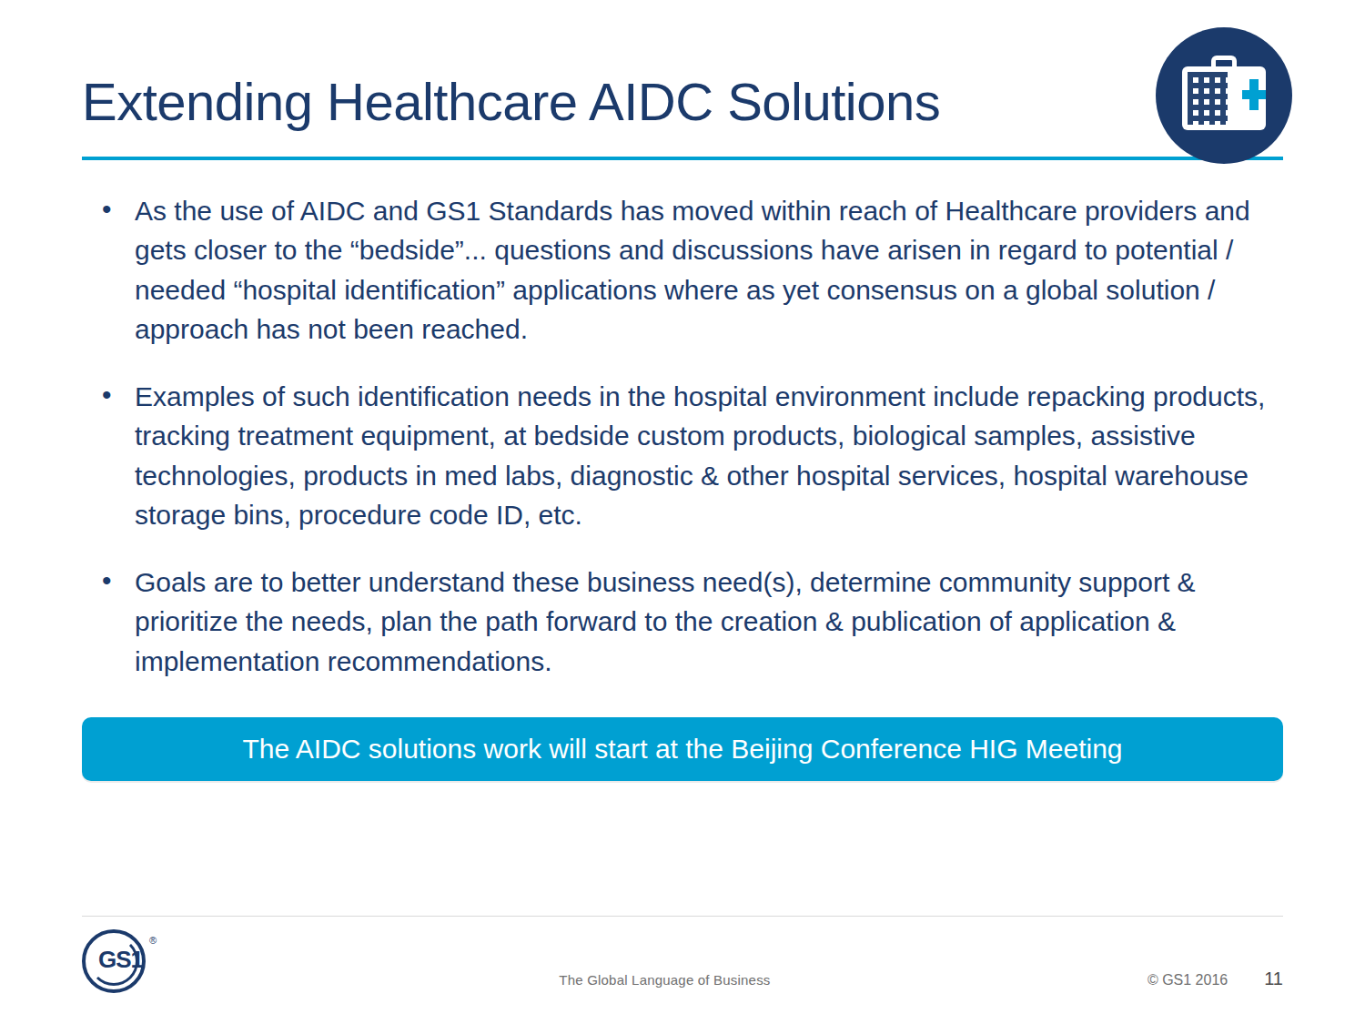Extending Healthcare AIDC Solutions
As the use of AIDC and GS1 Standards has moved within reach of Healthcare providers and gets closer to the “bedside”... questions and discussions have arisen in regard to potential / needed “hospital identification” applications where as yet consensus on a global solution / approach has not been reached.
Examples of such identification needs in the hospital environment include repacking products, tracking treatment equipment, at bedside custom products, biological samples, assistive technologies, products in med labs, diagnostic & other hospital services, hospital warehouse storage bins, procedure code ID, etc.
Goals are to better understand these business need(s), determine community support & prioritize the needs, plan the path forward to the creation & publication of application & implementation recommendations.
The AIDC solutions work will start at the Beijing Conference HIG Meeting
GS1
®
The Global Language of Business
© GS1 2016 11